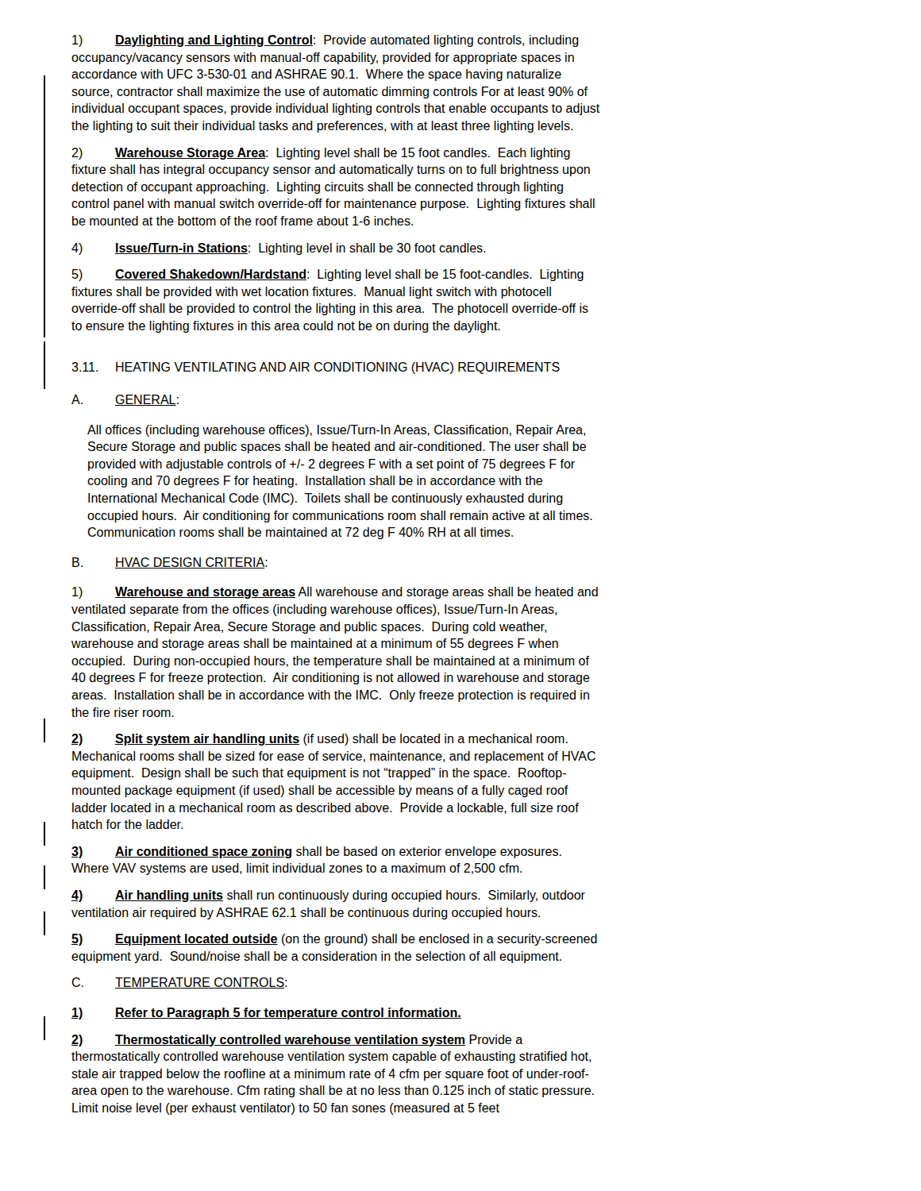1) Daylighting and Lighting Control: Provide automated lighting controls, including occupancy/vacancy sensors with manual-off capability, provided for appropriate spaces in accordance with UFC 3-530-01 and ASHRAE 90.1. Where the space having naturalize source, contractor shall maximize the use of automatic dimming controls For at least 90% of individual occupant spaces, provide individual lighting controls that enable occupants to adjust the lighting to suit their individual tasks and preferences, with at least three lighting levels.
2) Warehouse Storage Area: Lighting level shall be 15 foot candles. Each lighting fixture shall has integral occupancy sensor and automatically turns on to full brightness upon detection of occupant approaching. Lighting circuits shall be connected through lighting control panel with manual switch override-off for maintenance purpose. Lighting fixtures shall be mounted at the bottom of the roof frame about 1-6 inches.
4) Issue/Turn-in Stations: Lighting level in shall be 30 foot candles.
5) Covered Shakedown/Hardstand: Lighting level shall be 15 foot-candles. Lighting fixtures shall be provided with wet location fixtures. Manual light switch with photocell override-off shall be provided to control the lighting in this area. The photocell override-off is to ensure the lighting fixtures in this area could not be on during the daylight.
3.11. HEATING VENTILATING AND AIR CONDITIONING (HVAC) REQUIREMENTS
A. GENERAL:
All offices (including warehouse offices), Issue/Turn-In Areas, Classification, Repair Area, Secure Storage and public spaces shall be heated and air-conditioned. The user shall be provided with adjustable controls of +/- 2 degrees F with a set point of 75 degrees F for cooling and 70 degrees F for heating. Installation shall be in accordance with the International Mechanical Code (IMC). Toilets shall be continuously exhausted during occupied hours. Air conditioning for communications room shall remain active at all times. Communication rooms shall be maintained at 72 deg F 40% RH at all times.
B. HVAC DESIGN CRITERIA:
1) Warehouse and storage areas All warehouse and storage areas shall be heated and ventilated separate from the offices (including warehouse offices), Issue/Turn-In Areas, Classification, Repair Area, Secure Storage and public spaces. During cold weather, warehouse and storage areas shall be maintained at a minimum of 55 degrees F when occupied. During non-occupied hours, the temperature shall be maintained at a minimum of 40 degrees F for freeze protection. Air conditioning is not allowed in warehouse and storage areas. Installation shall be in accordance with the IMC. Only freeze protection is required in the fire riser room.
2) Split system air handling units (if used) shall be located in a mechanical room. Mechanical rooms shall be sized for ease of service, maintenance, and replacement of HVAC equipment. Design shall be such that equipment is not “trapped” in the space. Rooftop-mounted package equipment (if used) shall be accessible by means of a fully caged roof ladder located in a mechanical room as described above. Provide a lockable, full size roof hatch for the ladder.
3) Air conditioned space zoning shall be based on exterior envelope exposures. Where VAV systems are used, limit individual zones to a maximum of 2,500 cfm.
4) Air handling units shall run continuously during occupied hours. Similarly, outdoor ventilation air required by ASHRAE 62.1 shall be continuous during occupied hours.
5) Equipment located outside (on the ground) shall be enclosed in a security-screened equipment yard. Sound/noise shall be a consideration in the selection of all equipment.
C. TEMPERATURE CONTROLS:
1) Refer to Paragraph 5 for temperature control information.
2) Thermostatically controlled warehouse ventilation system Provide a thermostatically controlled warehouse ventilation system capable of exhausting stratified hot, stale air trapped below the roofline at a minimum rate of 4 cfm per square foot of under-roof-area open to the warehouse. Cfm rating shall be at no less than 0.125 inch of static pressure. Limit noise level (per exhaust ventilator) to 50 fan sones (measured at 5 feet